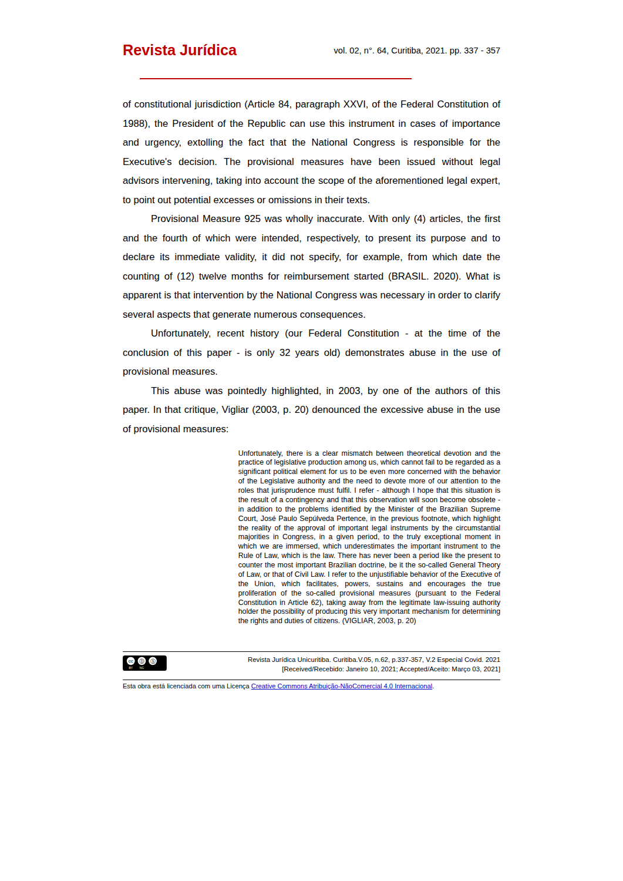Revista Jurídica
vol. 02, n°. 64, Curitiba, 2021. pp. 337 - 357
of constitutional jurisdiction (Article 84, paragraph XXVI, of the Federal Constitution of 1988), the President of the Republic can use this instrument in cases of importance and urgency, extolling the fact that the National Congress is responsible for the Executive's decision. The provisional measures have been issued without legal advisors intervening, taking into account the scope of the aforementioned legal expert, to point out potential excesses or omissions in their texts.
Provisional Measure 925 was wholly inaccurate. With only (4) articles, the first and the fourth of which were intended, respectively, to present its purpose and to declare its immediate validity, it did not specify, for example, from which date the counting of (12) twelve months for reimbursement started (BRASIL. 2020). What is apparent is that intervention by the National Congress was necessary in order to clarify several aspects that generate numerous consequences.
Unfortunately, recent history (our Federal Constitution - at the time of the conclusion of this paper - is only 32 years old) demonstrates abuse in the use of provisional measures.
This abuse was pointedly highlighted, in 2003, by one of the authors of this paper. In that critique, Vigliar (2003, p. 20) denounced the excessive abuse in the use of provisional measures:
Unfortunately, there is a clear mismatch between theoretical devotion and the practice of legislative production among us, which cannot fail to be regarded as a significant political element for us to be even more concerned with the behavior of the Legislative authority and the need to devote more of our attention to the roles that jurisprudence must fulfil. I refer - although I hope that this situation is the result of a contingency and that this observation will soon become obsolete - in addition to the problems identified by the Minister of the Brazilian Supreme Court, José Paulo Sepúlveda Pertence, in the previous footnote, which highlight the reality of the approval of important legal instruments by the circumstantial majorities in Congress, in a given period, to the truly exceptional moment in which we are immersed, which underestimates the important instrument to the Rule of Law, which is the law. There has never been a period like the present to counter the most important Brazilian doctrine, be it the so-called General Theory of Law, or that of Civil Law. I refer to the unjustifiable behavior of the Executive of the Union, which facilitates, powers, sustains and encourages the true proliferation of the so-called provisional measures (pursuant to the Federal Constitution in Article 62), taking away from the legitimate law-issuing authority holder the possibility of producing this very important mechanism for determining the rights and duties of citizens. (VIGLIAR, 2003, p. 20)
cc Ⓓ Ⓢ BY NC
Revista Jurídica Unicuritiba. Curitiba.V.05, n.62, p.337-357, V.2 Especial Covid. 2021
[Received/Recebido: Janeiro 10, 2021; Accepted/Aceito: Março 03, 2021]
Esta obra está licenciada com uma Licença Creative Commons Atribuição-NãoComercial 4.0 Internacional.